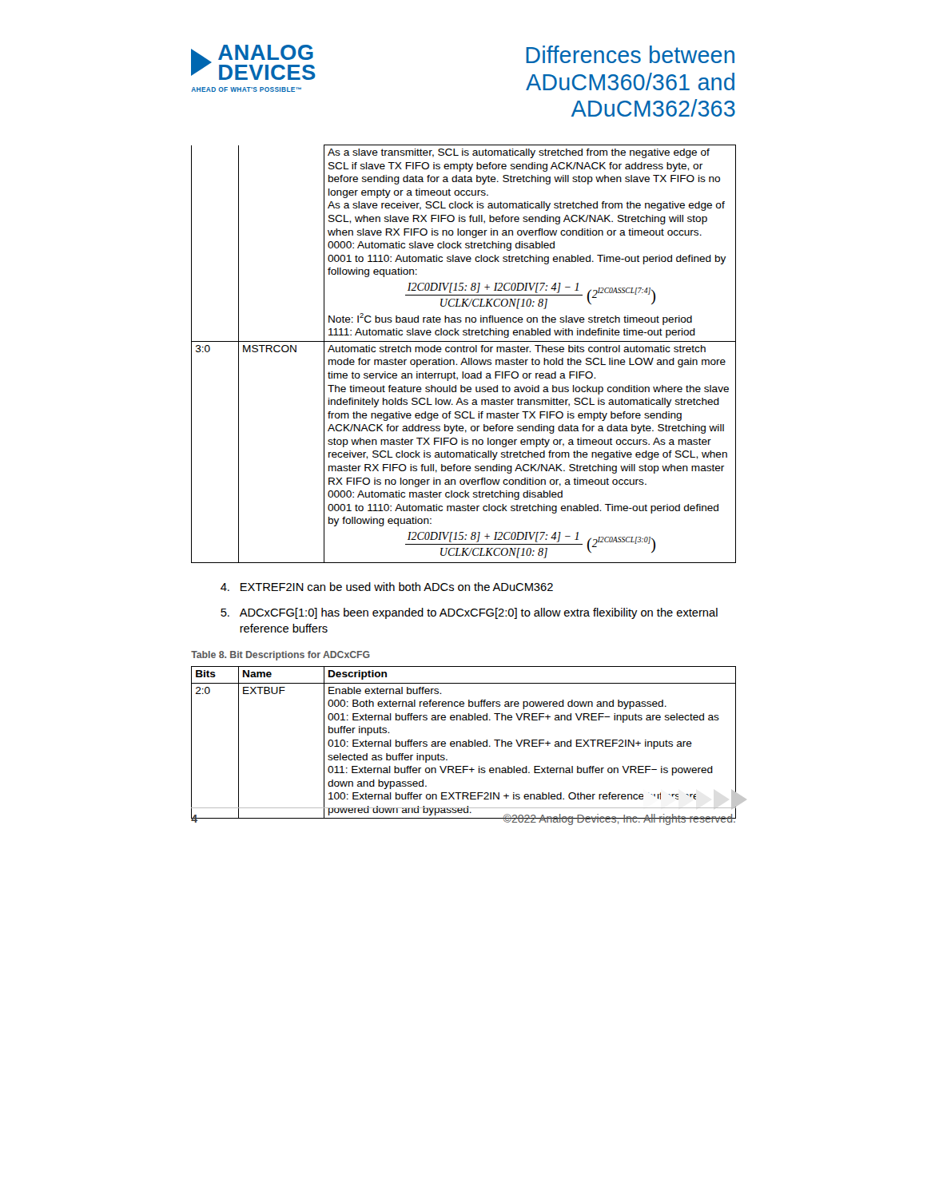ANALOG DEVICES
AHEAD OF WHAT'S POSSIBLE™
Differences between ADuCM360/361 and
ADuCM362/363
| | | As a slave transmitter, SCL is automatically stretched from the negative edge of SCL if slave TX FIFO is empty before sending ACK/NACK for address byte, or before sending data for a data byte. Stretching will stop when slave TX FIFO is no longer empty or a timeout occurs. As a slave receiver, SCL clock is automatically stretched from the negative edge of SCL, when slave RX FIFO is full, before sending ACK/NAK. Stretching will stop when slave RX FIFO is no longer in an overflow condition or a timeout occurs. 0000: Automatic slave clock stretching disabled 0001 to 1110: Automatic slave clock stretching enabled. Time-out period defined by following equation: I2C0DIV[15: 8] + I2C0DIV[7: 4] − 1 UCLK/CLKCON[10: 8] ( 2 I2C0ASSCL[7:4] ) Note: I 2 C bus baud rate has no influence on the slave stretch timeout period 1111: Automatic slave clock stretching enabled with indefinite time-out period |
| 3:0 | MSTRCON | Automatic stretch mode control for master. These bits control automatic stretch mode for master operation. Allows master to hold the SCL line LOW and gain more time to service an interrupt, load a FIFO or read a FIFO. The timeout feature should be used to avoid a bus lockup condition where the slave indefinitely holds SCL low. As a master transmitter, SCL is automatically stretched from the negative edge of SCL if master TX FIFO is empty before sending ACK/NACK for address byte, or before sending data for a data byte. Stretching will stop when master TX FIFO is no longer empty or, a timeout occurs. As a master receiver, SCL clock is automatically stretched from the negative edge of SCL, when master RX FIFO is full, before sending ACK/NAK. Stretching will stop when master RX FIFO is no longer in an overflow condition or, a timeout occurs. 0000: Automatic master clock stretching disabled 0001 to 1110: Automatic master clock stretching enabled. Time-out period defined by following equation: I2C0DIV[15: 8] + I2C0DIV[7: 4] − 1 UCLK/CLKCON[10: 8] ( 2 I2C0ASSCL[3:0] ) |
EXTREF2IN can be used with both ADCs on the ADuCM362
ADCxCFG[1:0] has been expanded to ADCxCFG[2:0] to allow extra flexibility on the external reference buffers
Table 8. Bit Descriptions for ADCxCFG
| Bits | Name | Description |
| --- | --- | --- |
| 2:0 | EXTBUF | Enable external buffers. 000: Both external reference buffers are powered down and bypassed. 001: External buffers are enabled. The VREF+ and VREF− inputs are selected as buffer inputs. 010: External buffers are enabled. The VREF+ and EXTREF2IN+ inputs are selected as buffer inputs. 011: External buffer on VREF+ is enabled. External buffer on VREF− is powered down and bypassed. 100: External buffer on EXTREF2IN + is enabled. Other reference buffers are powered down and bypassed. |
4
©2022 Analog Devices, Inc. All rights reserved.